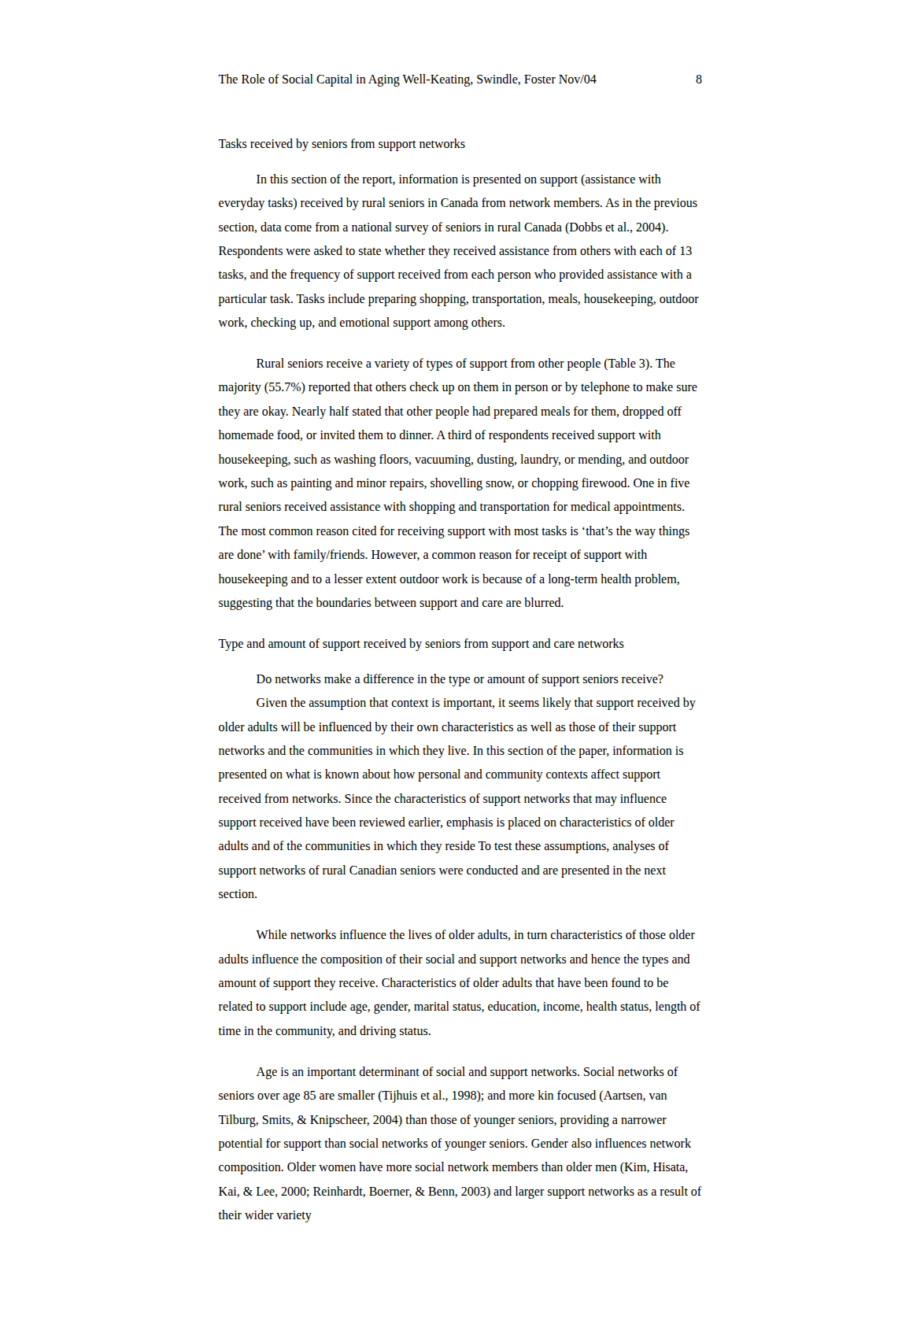The Role of Social Capital in Aging Well-Keating, Swindle, Foster Nov/04 8
Tasks received by seniors from support networks
In this section of the report, information is presented on support (assistance with everyday tasks) received by rural seniors in Canada from network members. As in the previous section, data come from a national survey of seniors in rural Canada (Dobbs et al., 2004). Respondents were asked to state whether they received assistance from others with each of 13 tasks, and the frequency of support received from each person who provided assistance with a particular task. Tasks include preparing shopping, transportation, meals, housekeeping, outdoor work, checking up, and emotional support among others.
Rural seniors receive a variety of types of support from other people (Table 3). The majority (55.7%) reported that others check up on them in person or by telephone to make sure they are okay. Nearly half stated that other people had prepared meals for them, dropped off homemade food, or invited them to dinner. A third of respondents received support with housekeeping, such as washing floors, vacuuming, dusting, laundry, or mending, and outdoor work, such as painting and minor repairs, shovelling snow, or chopping firewood. One in five rural seniors received assistance with shopping and transportation for medical appointments. The most common reason cited for receiving support with most tasks is ‘that’s the way things are done’ with family/friends. However, a common reason for receipt of support with housekeeping and to a lesser extent outdoor work is because of a long-term health problem, suggesting that the boundaries between support and care are blurred.
Type and amount of support received by seniors from support and care networks
Do networks make a difference in the type or amount of support seniors receive?
Given the assumption that context is important, it seems likely that support received by older adults will be influenced by their own characteristics as well as those of their support networks and the communities in which they live. In this section of the paper, information is presented on what is known about how personal and community contexts affect support received from networks. Since the characteristics of support networks that may influence support received have been reviewed earlier, emphasis is placed on characteristics of older adults and of the communities in which they reside To test these assumptions, analyses of support networks of rural Canadian seniors were conducted and are presented in the next section.
While networks influence the lives of older adults, in turn characteristics of those older adults influence the composition of their social and support networks and hence the types and amount of support they receive. Characteristics of older adults that have been found to be related to support include age, gender, marital status, education, income, health status, length of time in the community, and driving status.
Age is an important determinant of social and support networks. Social networks of seniors over age 85 are smaller (Tijhuis et al., 1998); and more kin focused (Aartsen, van Tilburg, Smits, & Knipscheer, 2004) than those of younger seniors, providing a narrower potential for support than social networks of younger seniors. Gender also influences network composition. Older women have more social network members than older men (Kim, Hisata, Kai, & Lee, 2000; Reinhardt, Boerner, & Benn, 2003) and larger support networks as a result of their wider variety